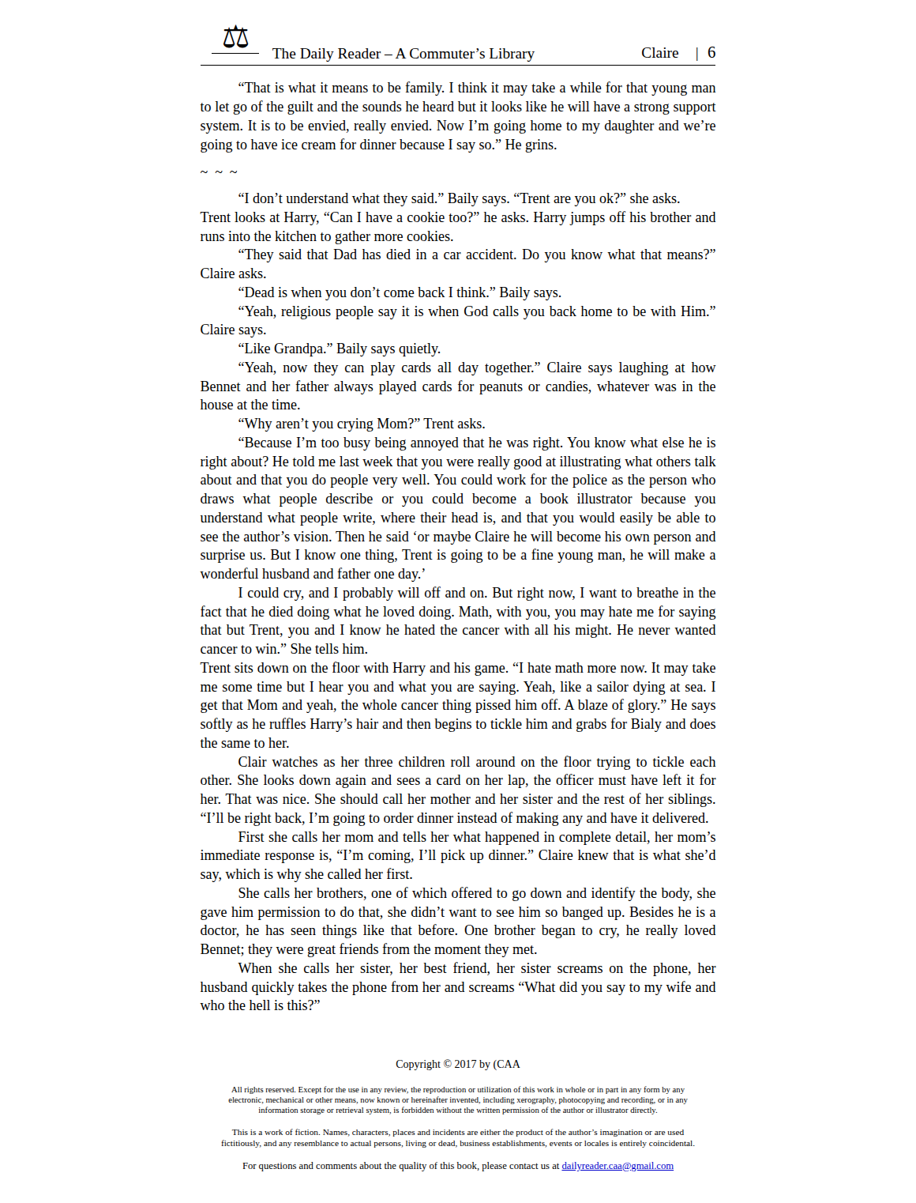⚖
The Daily Reader – A Commuter’s Library
Claire|6
“That is what it means to be family. I think it may take a while for that young man to let go of the guilt and the sounds he heard but it looks like he will have a strong support system. It is to be envied, really envied. Now I’m going home to my daughter and we’re going to have ice cream for dinner because I say so.” He grins.
~ ~ ~
“I don’t understand what they said.” Baily says. “Trent are you ok?” she asks.
Trent looks at Harry, “Can I have a cookie too?” he asks. Harry jumps off his brother and runs into the kitchen to gather more cookies.
“They said that Dad has died in a car accident. Do you know what that means?” Claire asks.
“Dead is when you don’t come back I think.” Baily says.
“Yeah, religious people say it is when God calls you back home to be with Him.” Claire says.
“Like Grandpa.” Baily says quietly.
“Yeah, now they can play cards all day together.” Claire says laughing at how Bennet and her father always played cards for peanuts or candies, whatever was in the house at the time.
“Why aren’t you crying Mom?” Trent asks.
“Because I’m too busy being annoyed that he was right. You know what else he is right about? He told me last week that you were really good at illustrating what others talk about and that you do people very well. You could work for the police as the person who draws what people describe or you could become a book illustrator because you understand what people write, where their head is, and that you would easily be able to see the author’s vision. Then he said ‘or maybe Claire he will become his own person and surprise us. But I know one thing, Trent is going to be a fine young man, he will make a wonderful husband and father one day.’
I could cry, and I probably will off and on. But right now, I want to breathe in the fact that he died doing what he loved doing. Math, with you, you may hate me for saying that but Trent, you and I know he hated the cancer with all his might. He never wanted cancer to win.” She tells him.
Trent sits down on the floor with Harry and his game. “I hate math more now. It may take me some time but I hear you and what you are saying. Yeah, like a sailor dying at sea. I get that Mom and yeah, the whole cancer thing pissed him off. A blaze of glory.” He says softly as he ruffles Harry’s hair and then begins to tickle him and grabs for Bialy and does the same to her.
Clair watches as her three children roll around on the floor trying to tickle each other. She looks down again and sees a card on her lap, the officer must have left it for her. That was nice. She should call her mother and her sister and the rest of her siblings. “I’ll be right back, I’m going to order dinner instead of making any and have it delivered.
First she calls her mom and tells her what happened in complete detail, her mom’s immediate response is, “I’m coming, I’ll pick up dinner.” Claire knew that is what she’d say, which is why she called her first.
She calls her brothers, one of which offered to go down and identify the body, she gave him permission to do that, she didn’t want to see him so banged up. Besides he is a doctor, he has seen things like that before. One brother began to cry, he really loved Bennet; they were great friends from the moment they met.
When she calls her sister, her best friend, her sister screams on the phone, her husband quickly takes the phone from her and screams “What did you say to my wife and who the hell is this?”
Copyright © 2017 by (CAA
All rights reserved. Except for the use in any review, the reproduction or utilization of this work in whole or in part in any form by any electronic, mechanical or other means, now known or hereinafter invented, including xerography, photocopying and recording, or in any information storage or retrieval system, is forbidden without the written permission of the author or illustrator directly.
This is a work of fiction. Names, characters, places and incidents are either the product of the author’s imagination or are used fictitiously, and any resemblance to actual persons, living or dead, business establishments, events or locales is entirely coincidental.
For questions and comments about the quality of this book, please contact us at dailyreader.caa@gmail.com